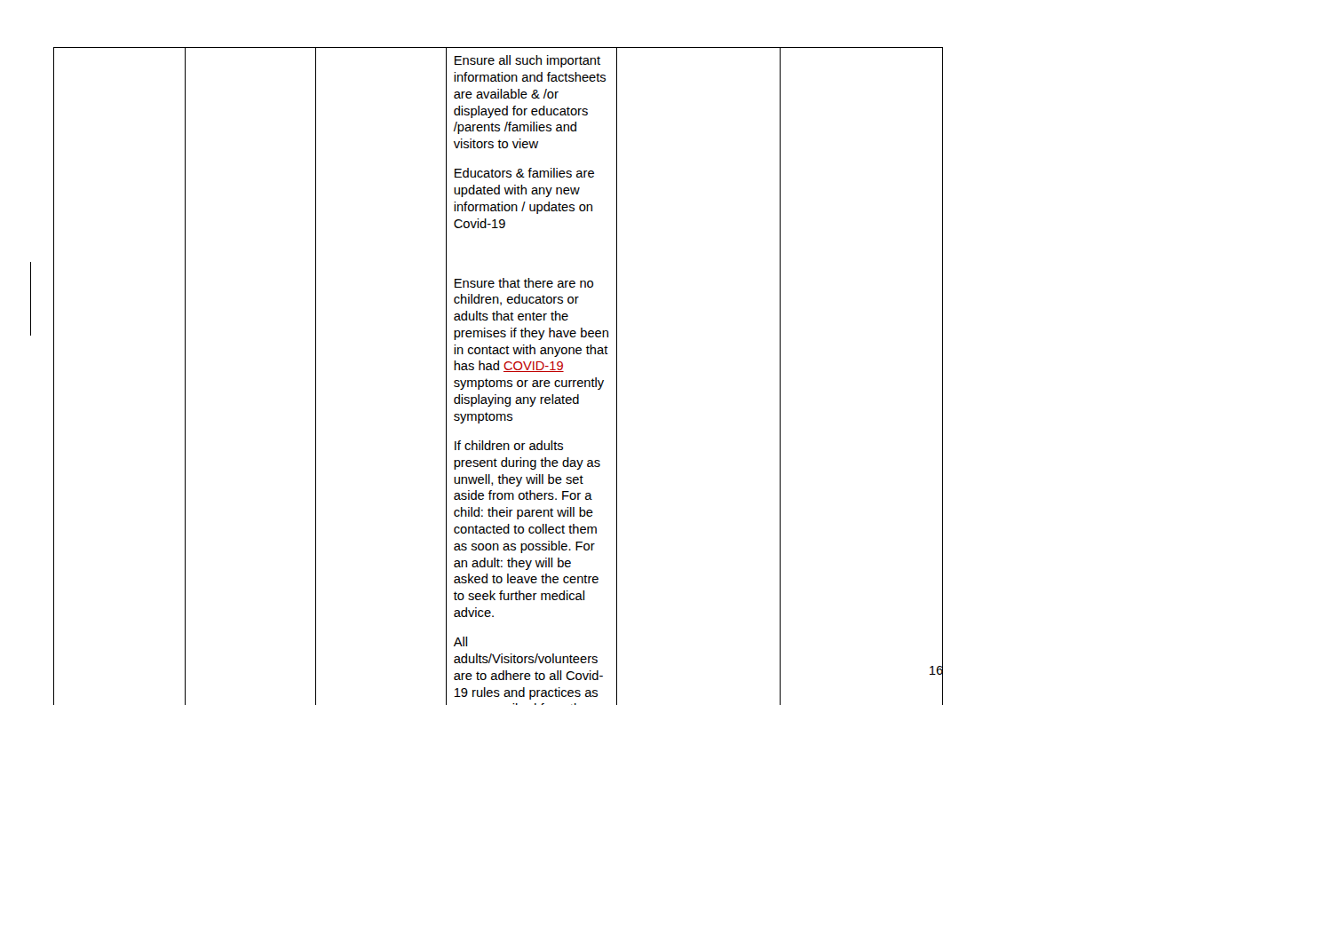| | | | Ensure all such important information and factsheets are available & /or displayed for educators /parents /families and visitors to view Educators & families are updated with any new information / updates on Covid-19 Ensure that there are no children, educators or adults that enter the premises if they have been in contact with anyone that has had COVID-19 symptoms or are currently displaying any related symptoms If children or adults present during the day as unwell, they will be set aside from others. For a child: their parent will be contacted to collect them as soon as possible. For an adult: they will be asked to leave the centre to seek further medical advice. All adults/Visitors/volunteers are to adhere to all Covid-19 rules and practices as per prescribed from the NSW government Children will be given regular hand washing routines throughout the day, dependant on activity and what they are exposed to | | |
16